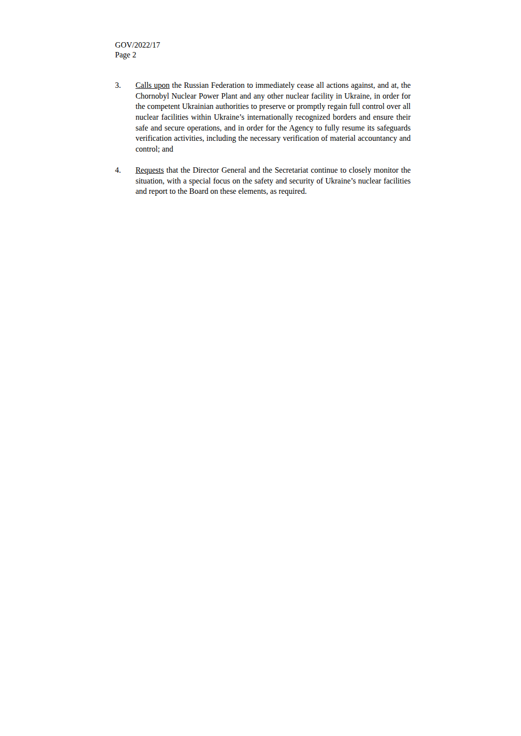GOV/2022/17 Page 2
3. Calls upon the Russian Federation to immediately cease all actions against, and at, the Chornobyl Nuclear Power Plant and any other nuclear facility in Ukraine, in order for the competent Ukrainian authorities to preserve or promptly regain full control over all nuclear facilities within Ukraine’s internationally recognized borders and ensure their safe and secure operations, and in order for the Agency to fully resume its safeguards verification activities, including the necessary verification of material accountancy and control; and
4. Requests that the Director General and the Secretariat continue to closely monitor the situation, with a special focus on the safety and security of Ukraine’s nuclear facilities and report to the Board on these elements, as required.